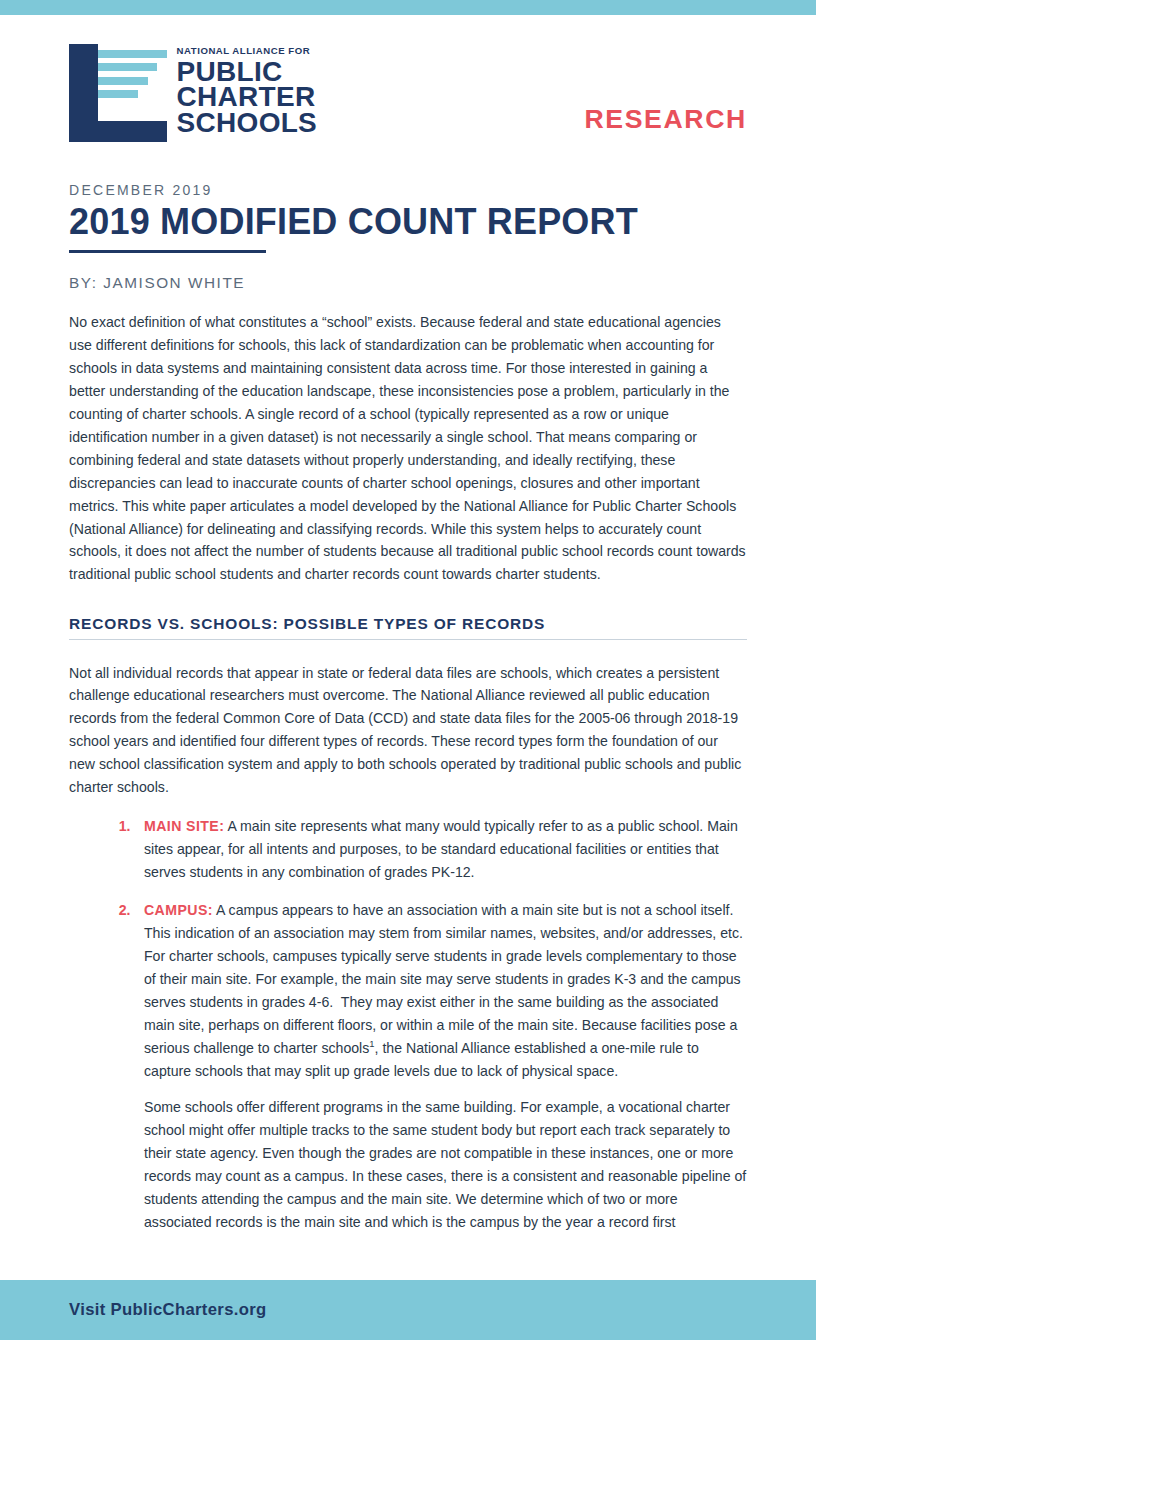NATIONAL ALLIANCE FOR
PUBLIC
CHARTER
SCHOOLS
RESEARCH
DECEMBER 2019
2019 MODIFIED COUNT REPORT
BY: JAMISON WHITE
No exact definition of what constitutes a “school” exists. Because federal and state educational agencies use different definitions for schools, this lack of standardization can be problematic when accounting for schools in data systems and maintaining consistent data across time. For those interested in gaining a better understanding of the education landscape, these inconsistencies pose a problem, particularly in the counting of charter schools. A single record of a school (typically represented as a row or unique identification number in a given dataset) is not necessarily a single school. That means comparing or combining federal and state datasets without properly understanding, and ideally rectifying, these discrepancies can lead to inaccurate counts of charter school openings, closures and other important metrics. This white paper articulates a model developed by the National Alliance for Public Charter Schools (National Alliance) for delineating and classifying records. While this system helps to accurately count schools, it does not affect the number of students because all traditional public school records count towards traditional public school students and charter records count towards charter students.
RECORDS VS. SCHOOLS: POSSIBLE TYPES OF RECORDS
Not all individual records that appear in state or federal data files are schools, which creates a persistent challenge educational researchers must overcome. The National Alliance reviewed all public education records from the federal Common Core of Data (CCD) and state data files for the 2005-06 through 2018-19 school years and identified four different types of records. These record types form the foundation of our new school classification system and apply to both schools operated by traditional public schools and public charter schools.
MAIN SITE: A main site represents what many would typically refer to as a public school. Main sites appear, for all intents and purposes, to be standard educational facilities or entities that serves students in any combination of grades PK-12.
CAMPUS: A campus appears to have an association with a main site but is not a school itself. This indication of an association may stem from similar names, websites, and/or addresses, etc. For charter schools, campuses typically serve students in grade levels complementary to those of their main site. For example, the main site may serve students in grades K-3 and the campus serves students in grades 4-6. They may exist either in the same building as the associated main site, perhaps on different floors, or within a mile of the main site. Because facilities pose a serious challenge to charter schools1, the National Alliance established a one-mile rule to capture schools that may split up grade levels due to lack of physical space.
Some schools offer different programs in the same building. For example, a vocational charter school might offer multiple tracks to the same student body but report each track separately to their state agency. Even though the grades are not compatible in these instances, one or more records may count as a campus. In these cases, there is a consistent and reasonable pipeline of students attending the campus and the main site. We determine which of two or more associated records is the main site and which is the campus by the year a record first
Visit PublicCharters.org